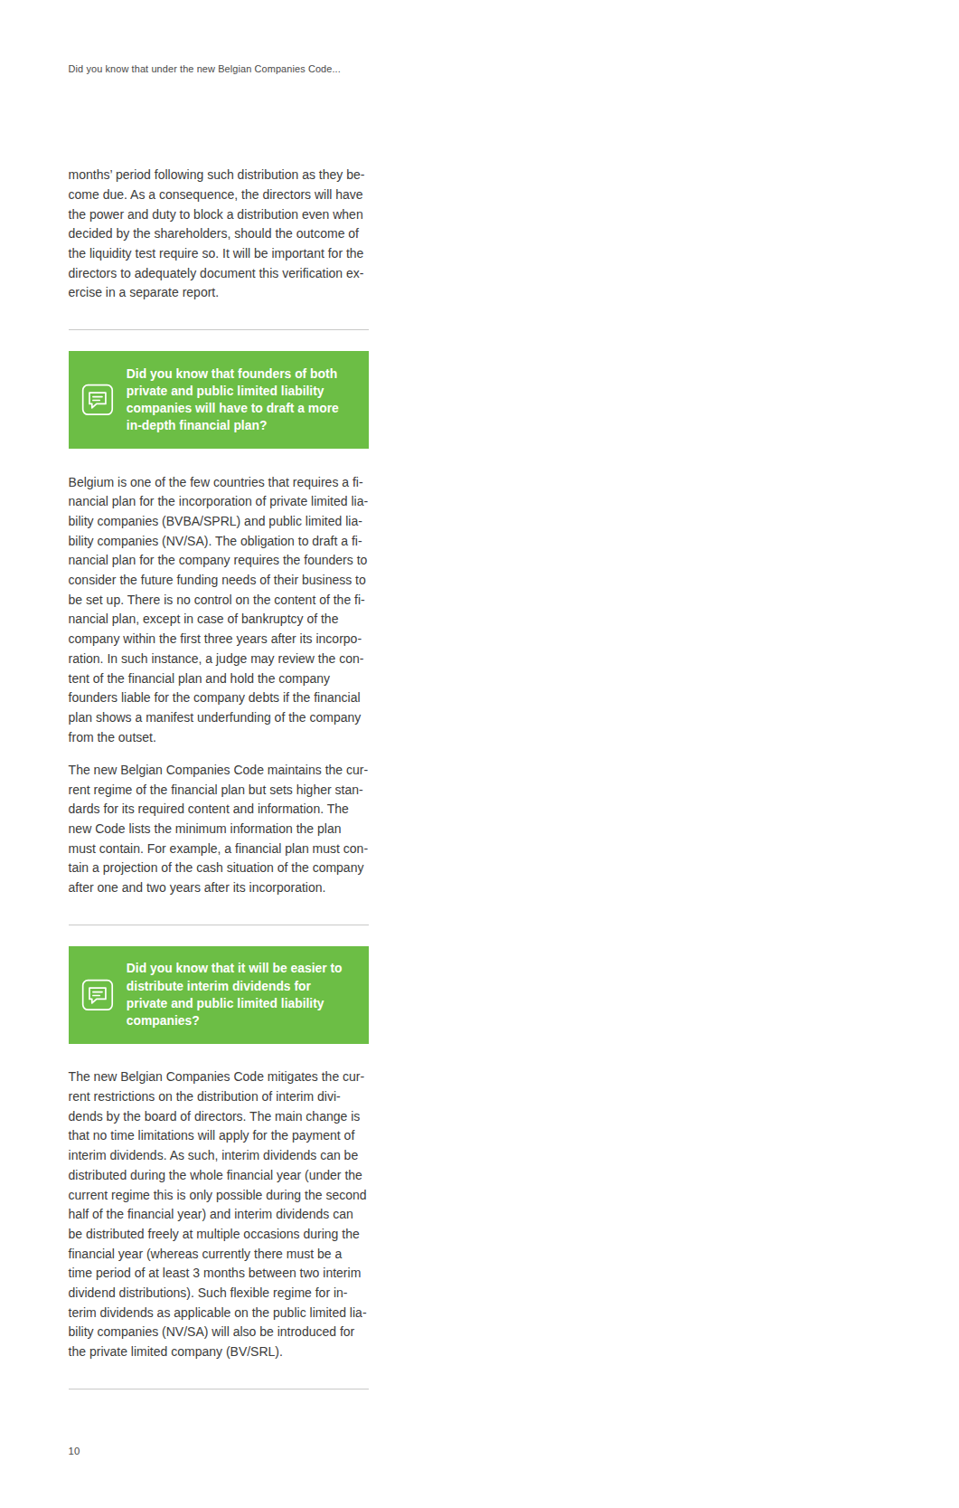Did you know that under the new Belgian Companies Code...
months’ period following such distribution as they become due. As a consequence, the directors will have the power and duty to block a distribution even when decided by the shareholders, should the outcome of the liquidity test require so. It will be important for the directors to adequately document this verification exercise in a separate report.
Did you know that founders of both private and public limited liability companies will have to draft a more in-depth financial plan?
Belgium is one of the few countries that requires a financial plan for the incorporation of private limited liability companies (BVBA/SPRL) and public limited liability companies (NV/SA). The obligation to draft a financial plan for the company requires the founders to consider the future funding needs of their business to be set up. There is no control on the content of the financial plan, except in case of bankruptcy of the company within the first three years after its incorporation. In such instance, a judge may review the content of the financial plan and hold the company founders liable for the company debts if the financial plan shows a manifest underfunding of the company from the outset.
The new Belgian Companies Code maintains the current regime of the financial plan but sets higher standards for its required content and information. The new Code lists the minimum information the plan must contain. For example, a financial plan must contain a projection of the cash situation of the company after one and two years after its incorporation.
Did you know that it will be easier to distribute interim dividends for private and public limited liability companies?
The new Belgian Companies Code mitigates the current restrictions on the distribution of interim dividends by the board of directors. The main change is that no time limitations will apply for the payment of interim dividends. As such, interim dividends can be distributed during the whole financial year (under the current regime this is only possible during the second half of the financial year) and interim dividends can be distributed freely at multiple occasions during the financial year (whereas currently there must be a time period of at least 3 months between two interim dividend distributions). Such flexible regime for interim dividends as applicable on the public limited liability companies (NV/SA) will also be introduced for the private limited company (BV/SRL).
10